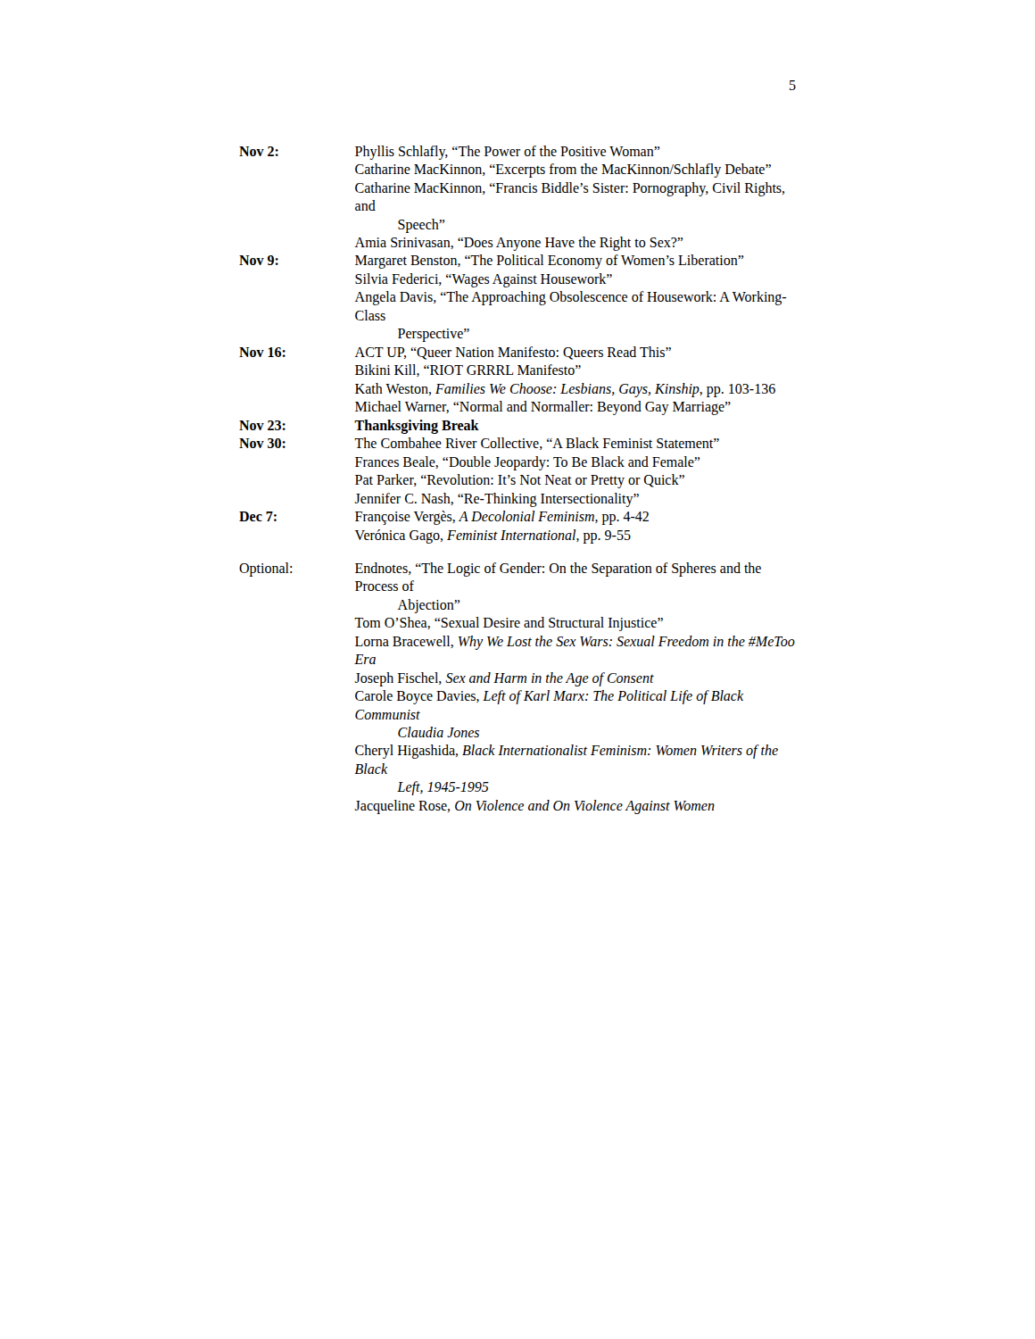5
| Nov 2: | Phyllis Schlafly, “The Power of the Positive Woman” Catharine MacKinnon, “Excerpts from the MacKinnon/Schlafly Debate” Catharine MacKinnon, “Francis Biddle’s Sister: Pornography, Civil Rights, and Speech” Amia Srinivasan, “Does Anyone Have the Right to Sex?” |
| Nov 9: | Margaret Benston, “The Political Economy of Women’s Liberation” Silvia Federici, “Wages Against Housework” Angela Davis, “The Approaching Obsolescence of Housework: A Working-Class Perspective” |
| Nov 16: | ACT UP, “Queer Nation Manifesto: Queers Read This” Bikini Kill, “RIOT GRRRL Manifesto” Kath Weston, Families We Choose: Lesbians, Gays, Kinship , pp. 103-136 Michael Warner, “Normal and Normaller: Beyond Gay Marriage” |
| Nov 23: | Thanksgiving Break |
| Nov 30: | The Combahee River Collective, “A Black Feminist Statement” Frances Beale, “Double Jeopardy: To Be Black and Female” Pat Parker, “Revolution: It’s Not Neat or Pretty or Quick” Jennifer C. Nash, “Re-Thinking Intersectionality” |
| Dec 7: | Françoise Vergès, A Decolonial Feminism , pp. 4-42 Verónica Gago, Feminist International , pp. 9-55 |
| Optional: | Endnotes, “The Logic of Gender: On the Separation of Spheres and the Process of Abjection” Tom O’Shea, “Sexual Desire and Structural Injustice” Lorna Bracewell, Why We Lost the Sex Wars: Sexual Freedom in the #MeToo Era Joseph Fischel, Sex and Harm in the Age of Consent Carole Boyce Davies, Left of Karl Marx: The Political Life of Black Communist Claudia Jones Cheryl Higashida, Black Internationalist Feminism: Women Writers of the Black Left, 1945-1995 Jacqueline Rose, On Violence and On Violence Against Women |